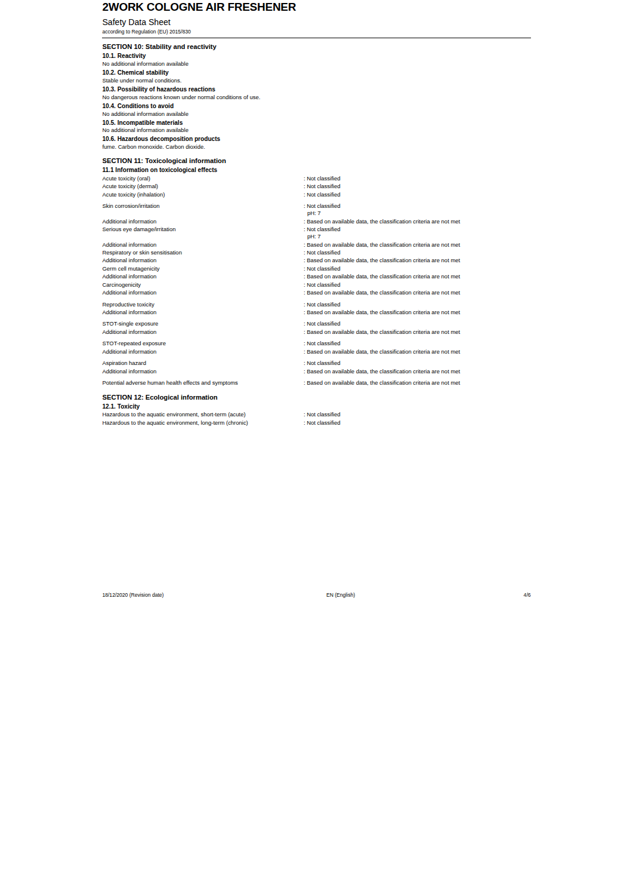2WORK COLOGNE AIR FRESHENER
Safety Data Sheet
according to Regulation (EU) 2015/830
SECTION 10: Stability and reactivity
10.1. Reactivity
No additional information available
10.2. Chemical stability
Stable under normal conditions.
10.3. Possibility of hazardous reactions
No dangerous reactions known under normal conditions of use.
10.4. Conditions to avoid
No additional information available
10.5. Incompatible materials
No additional information available
10.6. Hazardous decomposition products
fume. Carbon monoxide. Carbon dioxide.
SECTION 11: Toxicological information
11.1 Information on toxicological effects
| Acute toxicity (oral) | : Not classified |
| Acute toxicity (dermal) | : Not classified |
| Acute toxicity (inhalation) | : Not classified |
| Skin corrosion/irritation | : Not classified pH: 7 |
| Additional information | : Based on available data, the classification criteria are not met |
| Serious eye damage/irritation | : Not classified pH: 7 |
| Additional information | : Based on available data, the classification criteria are not met |
| Respiratory or skin sensitisation | : Not classified |
| Additional information | : Based on available data, the classification criteria are not met |
| Germ cell mutagenicity | : Not classified |
| Additional information | : Based on available data, the classification criteria are not met |
| Carcinogenicity | : Not classified |
| Additional information | : Based on available data, the classification criteria are not met |
| Reproductive toxicity | : Not classified |
| Additional information | : Based on available data, the classification criteria are not met |
| STOT-single exposure | : Not classified |
| Additional information | : Based on available data, the classification criteria are not met |
| STOT-repeated exposure | : Not classified |
| Additional information | : Based on available data, the classification criteria are not met |
| Aspiration hazard | : Not classified |
| Additional information | : Based on available data, the classification criteria are not met |
| Potential adverse human health effects and symptoms | : Based on available data, the classification criteria are not met |
SECTION 12: Ecological information
12.1. Toxicity
| Hazardous to the aquatic environment, short-term (acute) | : Not classified |
| Hazardous to the aquatic environment, long-term (chronic) | : Not classified |
18/12/2020 (Revision date)
EN (English)
4/6